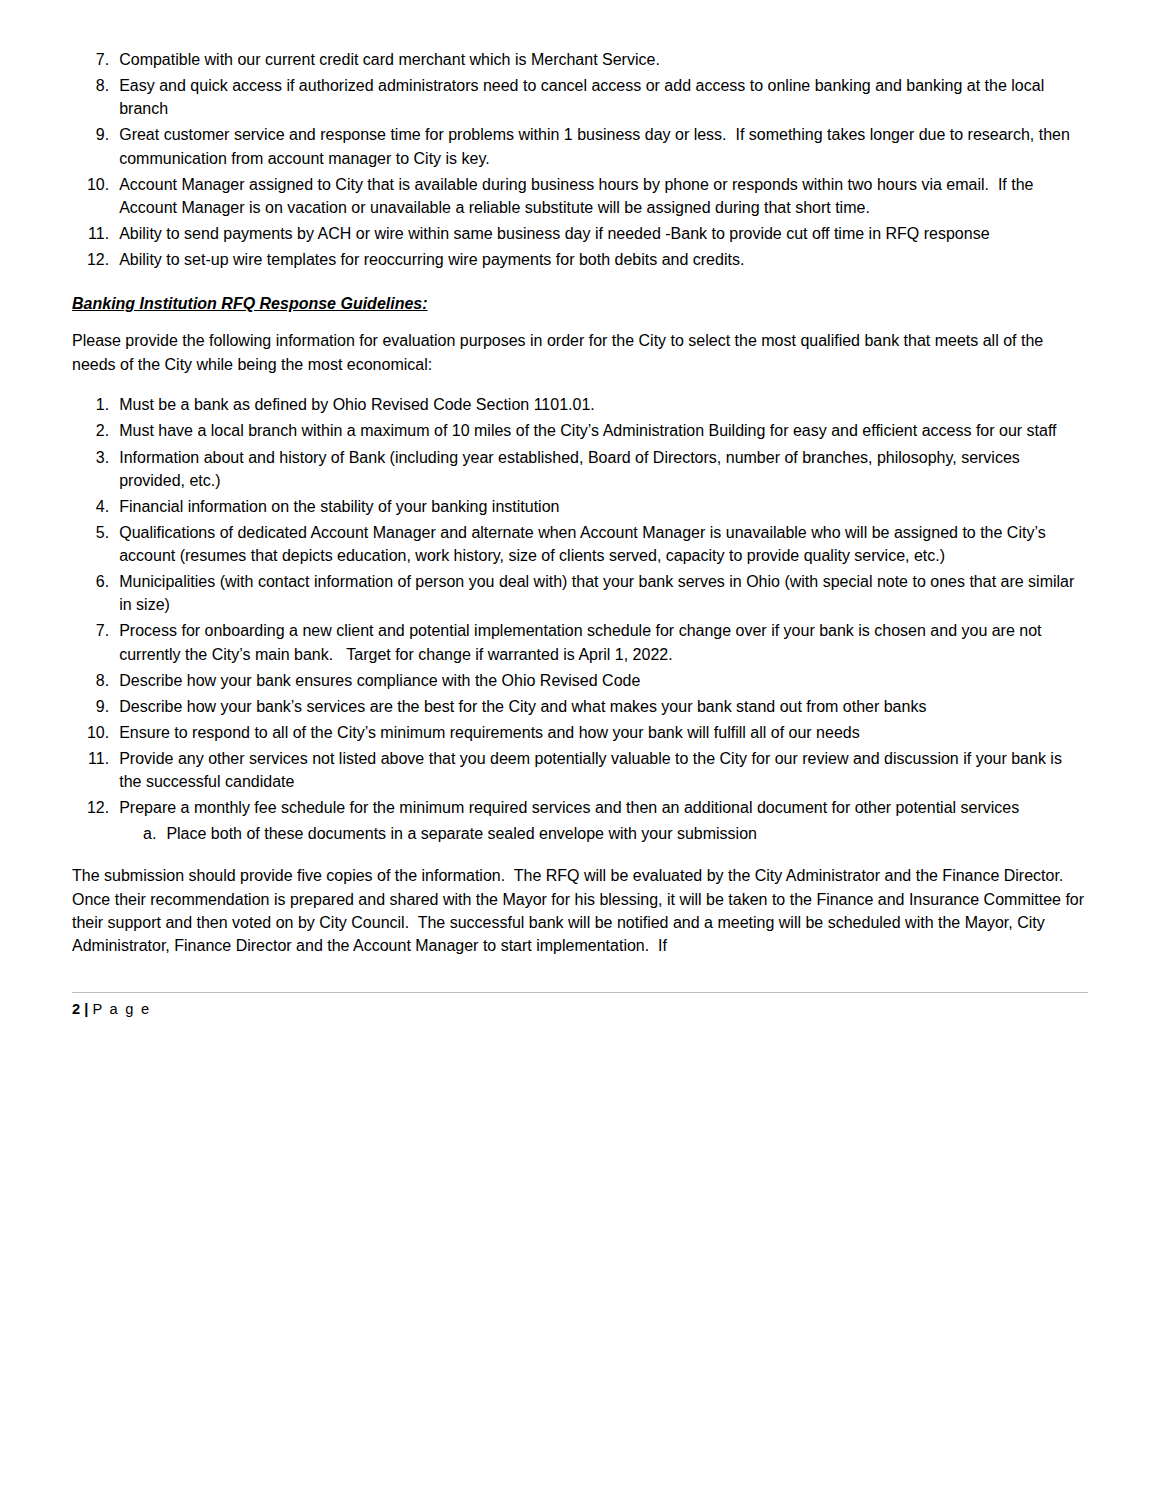Compatible with our current credit card merchant which is Merchant Service.
Easy and quick access if authorized administrators need to cancel access or add access to online banking and banking at the local branch
Great customer service and response time for problems within 1 business day or less. If something takes longer due to research, then communication from account manager to City is key.
Account Manager assigned to City that is available during business hours by phone or responds within two hours via email. If the Account Manager is on vacation or unavailable a reliable substitute will be assigned during that short time.
Ability to send payments by ACH or wire within same business day if needed -Bank to provide cut off time in RFQ response
Ability to set-up wire templates for reoccurring wire payments for both debits and credits.
Banking Institution RFQ Response Guidelines:
Please provide the following information for evaluation purposes in order for the City to select the most qualified bank that meets all of the needs of the City while being the most economical:
Must be a bank as defined by Ohio Revised Code Section 1101.01.
Must have a local branch within a maximum of 10 miles of the City’s Administration Building for easy and efficient access for our staff
Information about and history of Bank (including year established, Board of Directors, number of branches, philosophy, services provided, etc.)
Financial information on the stability of your banking institution
Qualifications of dedicated Account Manager and alternate when Account Manager is unavailable who will be assigned to the City’s account (resumes that depicts education, work history, size of clients served, capacity to provide quality service, etc.)
Municipalities (with contact information of person you deal with) that your bank serves in Ohio (with special note to ones that are similar in size)
Process for onboarding a new client and potential implementation schedule for change over if your bank is chosen and you are not currently the City’s main bank. Target for change if warranted is April 1, 2022.
Describe how your bank ensures compliance with the Ohio Revised Code
Describe how your bank’s services are the best for the City and what makes your bank stand out from other banks
Ensure to respond to all of the City’s minimum requirements and how your bank will fulfill all of our needs
Provide any other services not listed above that you deem potentially valuable to the City for our review and discussion if your bank is the successful candidate
Prepare a monthly fee schedule for the minimum required services and then an additional document for other potential services
Place both of these documents in a separate sealed envelope with your submission
The submission should provide five copies of the information. The RFQ will be evaluated by the City Administrator and the Finance Director. Once their recommendation is prepared and shared with the Mayor for his blessing, it will be taken to the Finance and Insurance Committee for their support and then voted on by City Council. The successful bank will be notified and a meeting will be scheduled with the Mayor, City Administrator, Finance Director and the Account Manager to start implementation. If
2 | P a g e